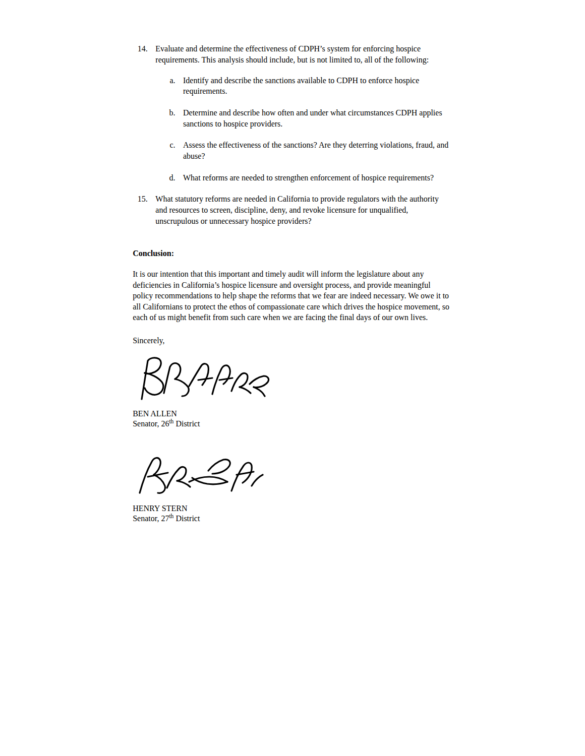Evaluate and determine the effectiveness of CDPH’s system for enforcing hospice requirements. This analysis should include, but is not limited to, all of the following:
Identify and describe the sanctions available to CDPH to enforce hospice requirements.
Determine and describe how often and under what circumstances CDPH applies sanctions to hospice providers.
Assess the effectiveness of the sanctions? Are they deterring violations, fraud, and abuse?
What reforms are needed to strengthen enforcement of hospice requirements?
What statutory reforms are needed in California to provide regulators with the authority and resources to screen, discipline, deny, and revoke licensure for unqualified, unscrupulous or unnecessary hospice providers?
Conclusion:
It is our intention that this important and timely audit will inform the legislature about any deficiencies in California’s hospice licensure and oversight process, and provide meaningful policy recommendations to help shape the reforms that we fear are indeed necessary. We owe it to all Californians to protect the ethos of compassionate care which drives the hospice movement, so each of us might benefit from such care when we are facing the final days of our own lives.
Sincerely,
BEN ALLEN
Senator, 26th District
HENRY STERN
Senator, 27th District